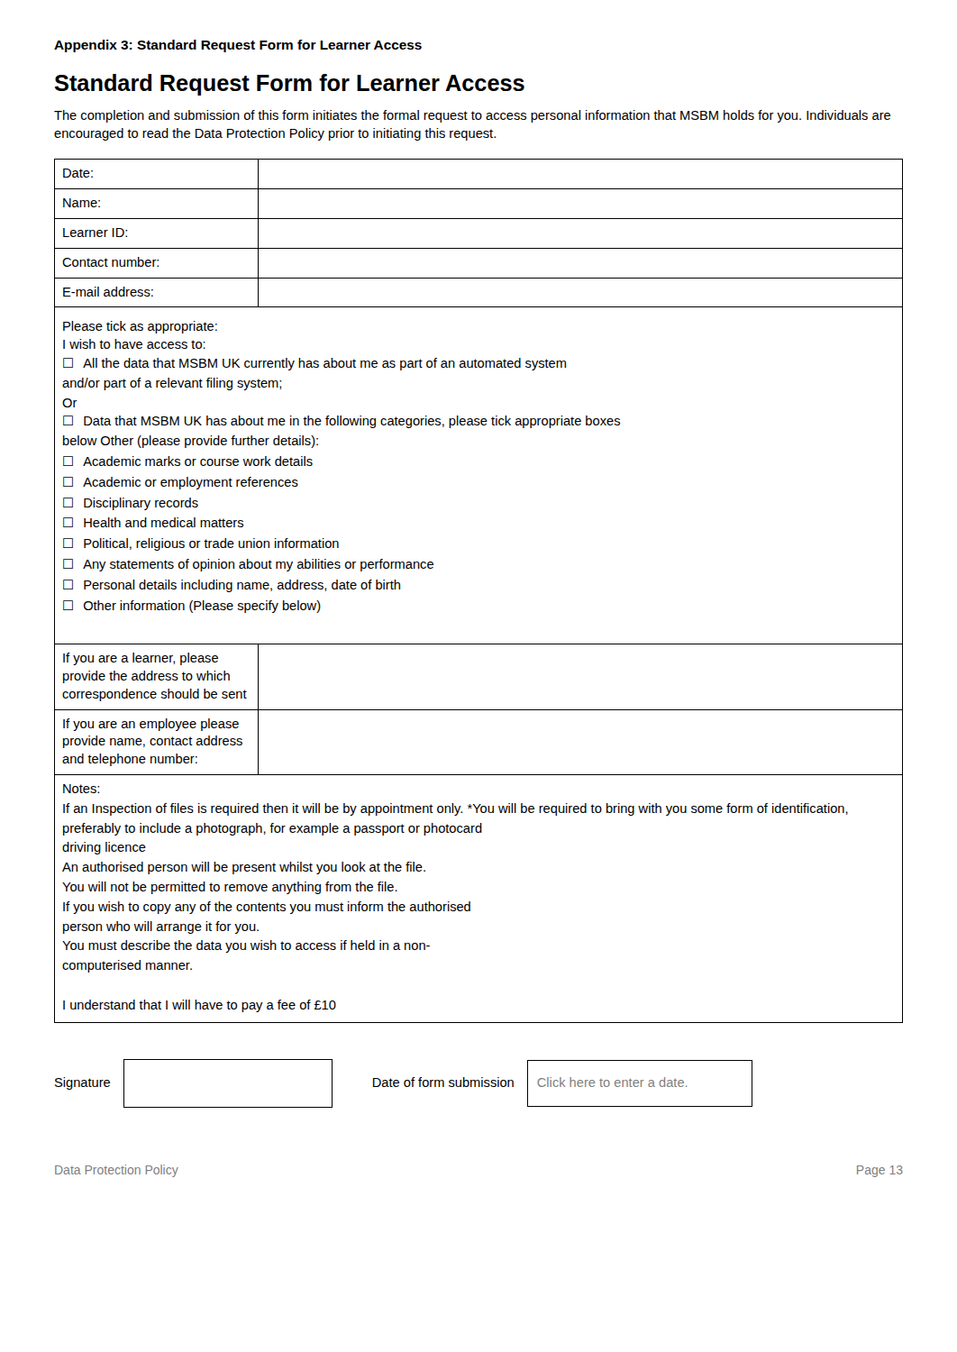Appendix 3: Standard Request Form for Learner Access
Standard Request Form for Learner Access
The completion and submission of this form initiates the formal request to access personal information that MSBM holds for you. Individuals are encouraged to read the Data Protection Policy prior to initiating this request.
| Date: | |
| Name: | |
| Learner ID: | |
| Contact number: | |
| E-mail address: | |
| Please tick as appropriate: I wish to have access to: ☐ All the data that MSBM UK currently has about me as part of an automated system and/or part of a relevant filing system; Or ☐ Data that MSBM UK has about me in the following categories, please tick appropriate boxes below Other (please provide further details): ☐ Academic marks or course work details ☐ Academic or employment references ☐ Disciplinary records ☐ Health and medical matters ☐ Political, religious or trade union information ☐ Any statements of opinion about my abilities or performance ☐ Personal details including name, address, date of birth ☐ Other information (Please specify below) |
| If you are a learner, please provide the address to which correspondence should be sent | |
| If you are an employee please provide name, contact address and telephone number: | |
| Notes: If an Inspection of files is required then it will be by appointment only. *You will be required to bring with you some form of identification, preferably to include a photograph, for example a passport or photocard driving licence An authorised person will be present whilst you look at the file. You will not be permitted to remove anything from the file. If you wish to copy any of the contents you must inform the authorised person who will arrange it for you. You must describe the data you wish to access if held in a non- computerised manner. I understand that I will have to pay a fee of £10 |
Signature
Date of form submission
Click here to enter a date.
Data Protection Policy Page 13